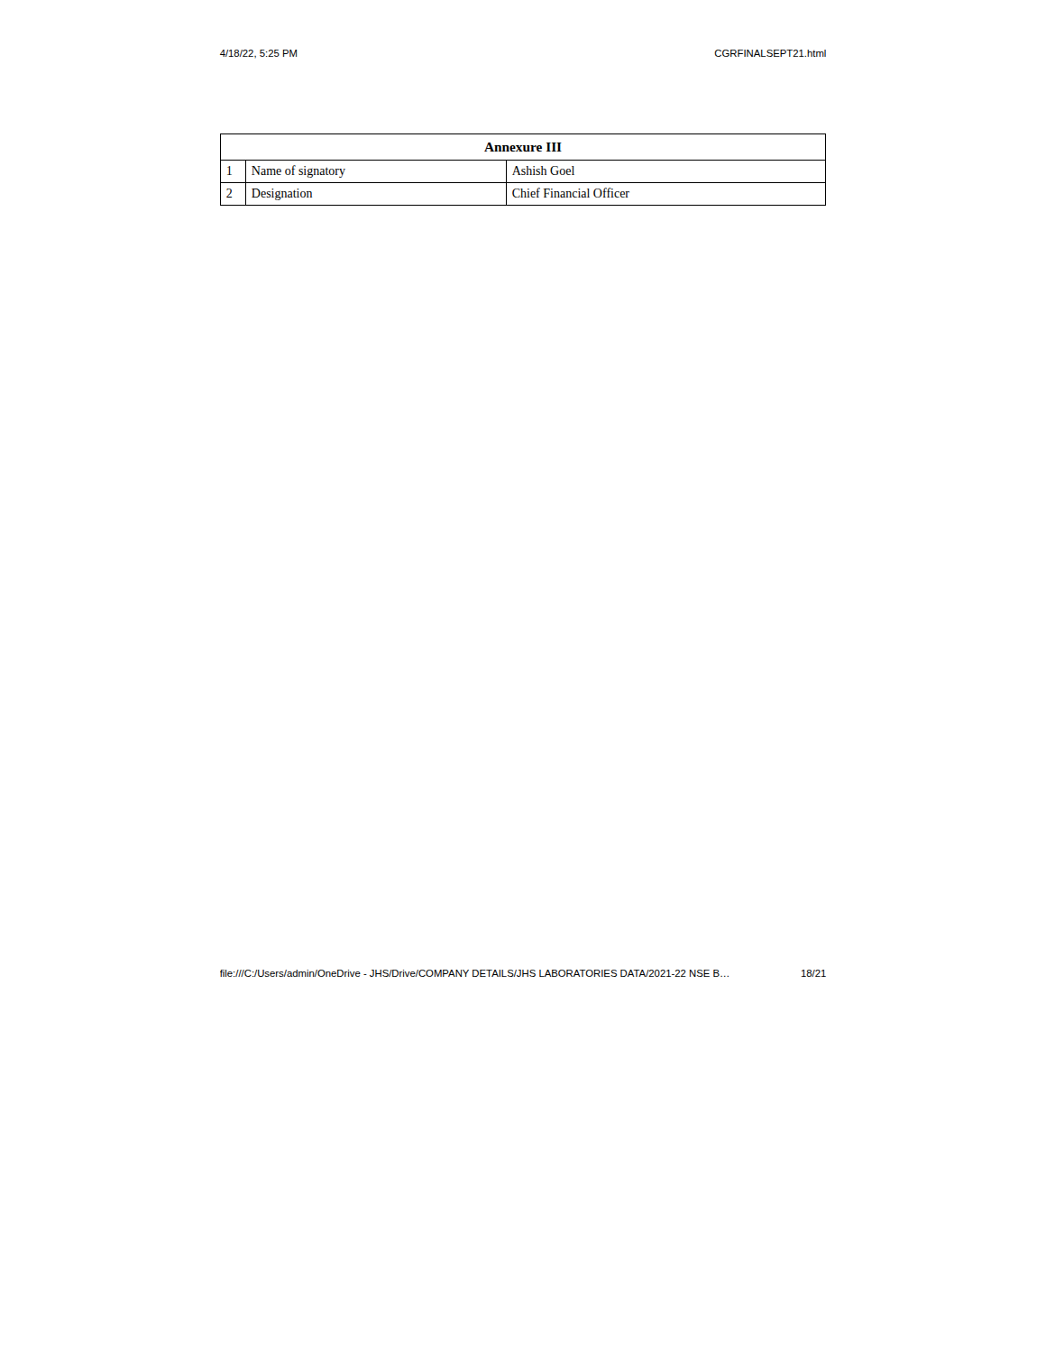4/18/22, 5:25 PM
CGRFINALSEPT21.html
| Annexure III |
| --- |
| 1 | Name of signatory | Ashish Goel |
| 2 | Designation | Chief Financial Officer |
file:///C:/Users/admin/OneDrive - JHS/Drive/COMPANY DETAILS/JHS LABORATORIES DATA/2021-22 NSE BSE COMPLIANCES/Q2 Sept.2021 N…
18/21